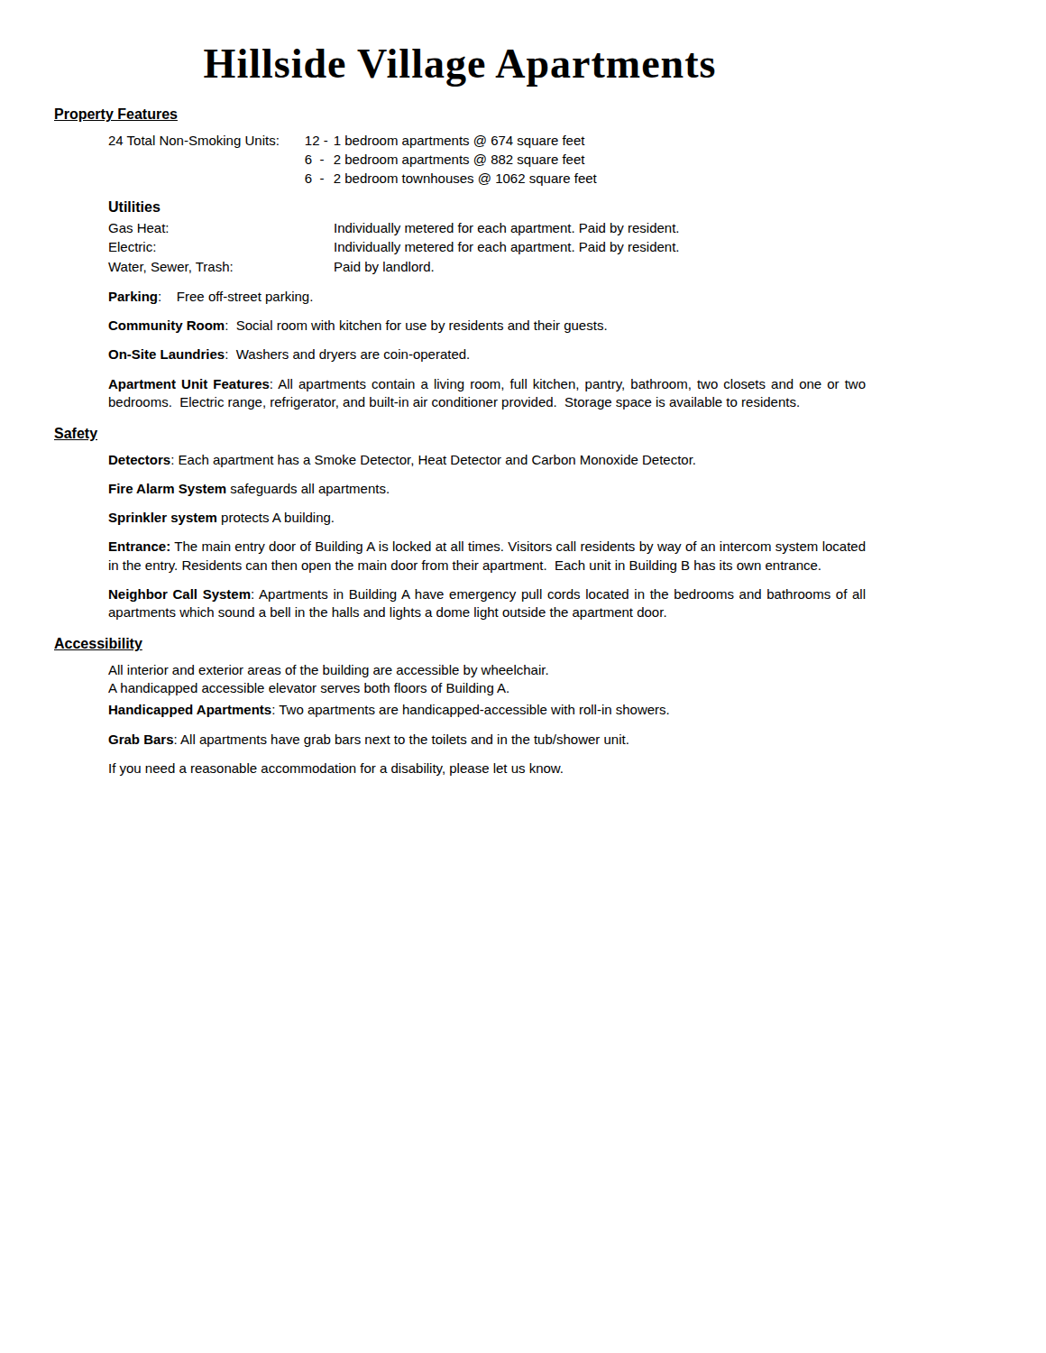Hillside Village Apartments
Property Features
| 24 Total Non-Smoking Units: | 12 - | 1 bedroom apartments @ 674 square feet |
| | 6 - | 2 bedroom apartments @ 882 square feet |
| | 6 - | 2 bedroom townhouses @ 1062 square feet |
Utilities
| Gas Heat: | Individually metered for each apartment. Paid by resident. |
| Electric: | Individually metered for each apartment. Paid by resident. |
| Water, Sewer, Trash: | Paid by landlord. |
Parking: Free off-street parking.
Community Room: Social room with kitchen for use by residents and their guests.
On-Site Laundries: Washers and dryers are coin-operated.
Apartment Unit Features: All apartments contain a living room, full kitchen, pantry, bathroom, two closets and one or two bedrooms. Electric range, refrigerator, and built-in air conditioner provided. Storage space is available to residents.
Safety
Detectors: Each apartment has a Smoke Detector, Heat Detector and Carbon Monoxide Detector.
Fire Alarm System safeguards all apartments.
Sprinkler system protects A building.
Entrance: The main entry door of Building A is locked at all times. Visitors call residents by way of an intercom system located in the entry. Residents can then open the main door from their apartment. Each unit in Building B has its own entrance.
Neighbor Call System: Apartments in Building A have emergency pull cords located in the bedrooms and bathrooms of all apartments which sound a bell in the halls and lights a dome light outside the apartment door.
Accessibility
All interior and exterior areas of the building are accessible by wheelchair.
A handicapped accessible elevator serves both floors of Building A.
Handicapped Apartments: Two apartments are handicapped-accessible with roll-in showers.
Grab Bars: All apartments have grab bars next to the toilets and in the tub/shower unit.
If you need a reasonable accommodation for a disability, please let us know.